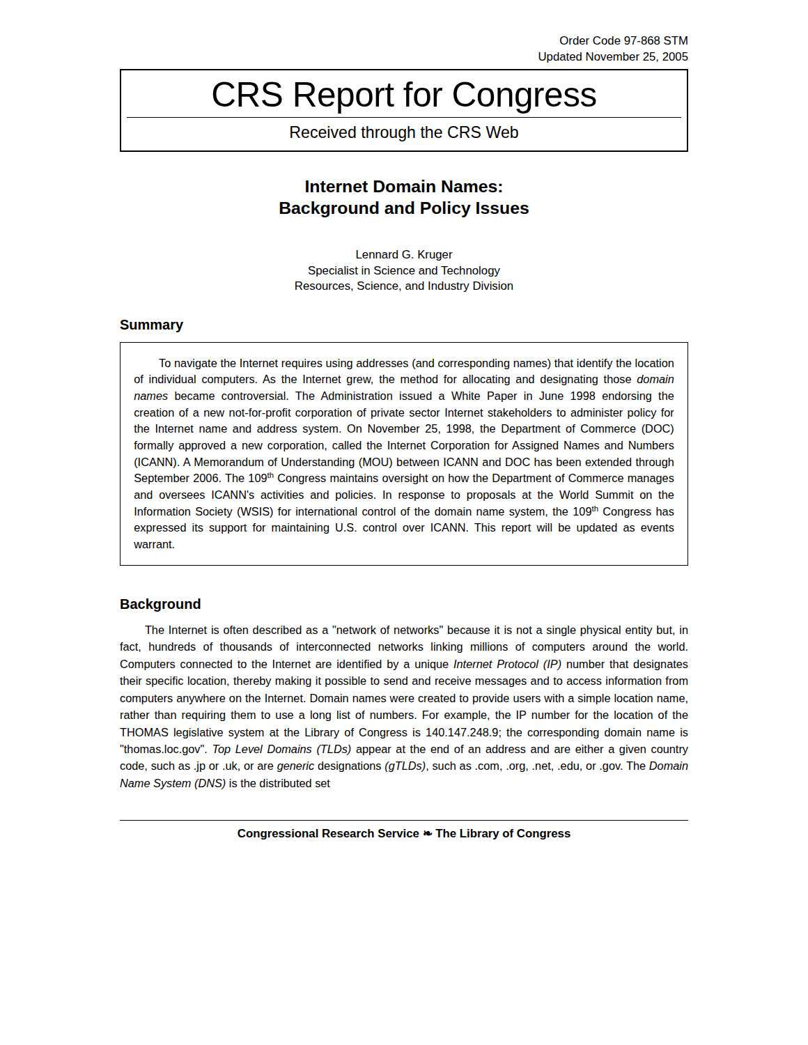Order Code 97-868 STM
Updated November 25, 2005
CRS Report for Congress Received through the CRS Web
Internet Domain Names:
Background and Policy Issues
Lennard G. Kruger
Specialist in Science and Technology
Resources, Science, and Industry Division
Summary
To navigate the Internet requires using addresses (and corresponding names) that identify the location of individual computers. As the Internet grew, the method for allocating and designating those domain names became controversial. The Administration issued a White Paper in June 1998 endorsing the creation of a new not-for-profit corporation of private sector Internet stakeholders to administer policy for the Internet name and address system. On November 25, 1998, the Department of Commerce (DOC) formally approved a new corporation, called the Internet Corporation for Assigned Names and Numbers (ICANN). A Memorandum of Understanding (MOU) between ICANN and DOC has been extended through September 2006. The 109th Congress maintains oversight on how the Department of Commerce manages and oversees ICANN's activities and policies. In response to proposals at the World Summit on the Information Society (WSIS) for international control of the domain name system, the 109th Congress has expressed its support for maintaining U.S. control over ICANN. This report will be updated as events warrant.
Background
The Internet is often described as a "network of networks" because it is not a single physical entity but, in fact, hundreds of thousands of interconnected networks linking millions of computers around the world. Computers connected to the Internet are identified by a unique Internet Protocol (IP) number that designates their specific location, thereby making it possible to send and receive messages and to access information from computers anywhere on the Internet. Domain names were created to provide users with a simple location name, rather than requiring them to use a long list of numbers. For example, the IP number for the location of the THOMAS legislative system at the Library of Congress is 140.147.248.9; the corresponding domain name is "thomas.loc.gov". Top Level Domains (TLDs) appear at the end of an address and are either a given country code, such as .jp or .uk, or are generic designations (gTLDs), such as .com, .org, .net, .edu, or .gov. The Domain Name System (DNS) is the distributed set
Congressional Research Service ❧ The Library of Congress